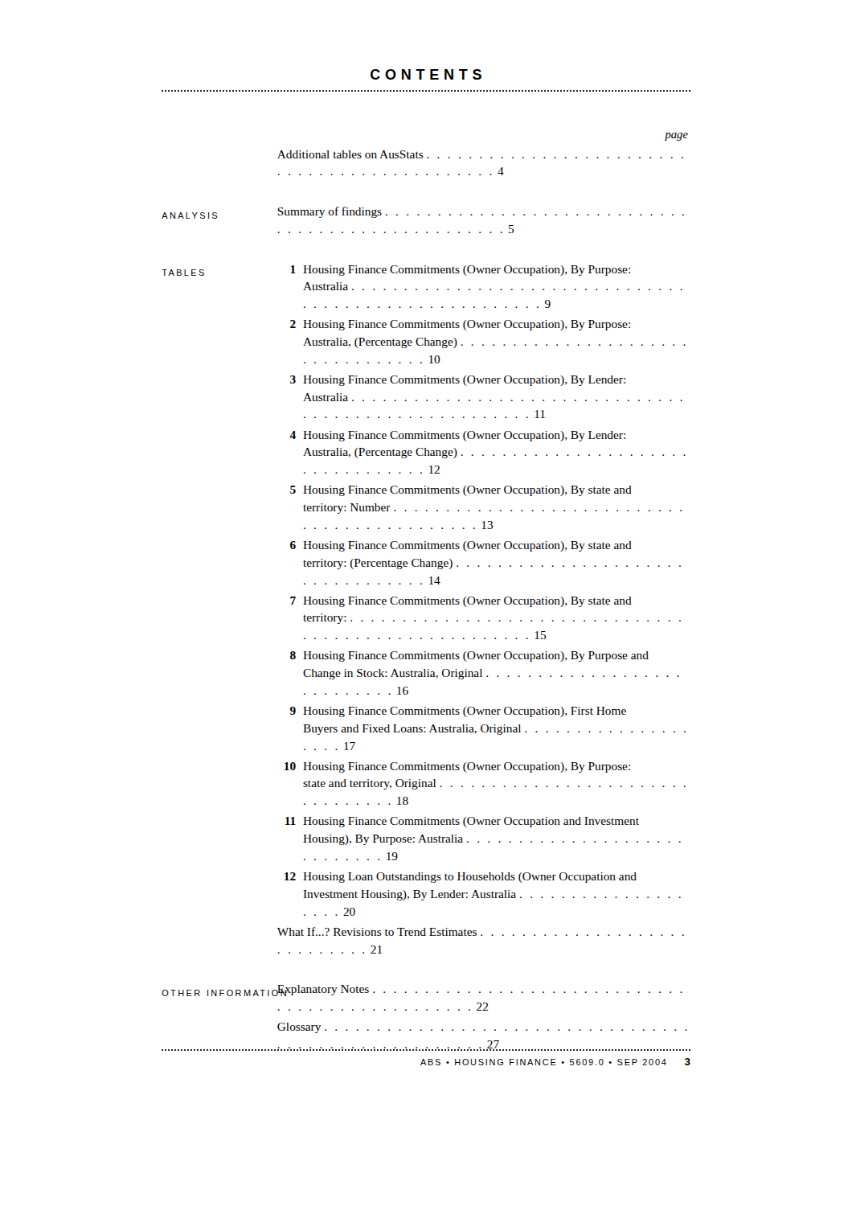CONTENTS
page
Additional tables on AusStats . . . . . . . . . . . . . . . . . . . . . . . . . . . . . . . . . . . . . . . . . . . . . . 4
Analysis
Summary of findings . . . . . . . . . . . . . . . . . . . . . . . . . . . . . . . . . . . . . . . . . . . . . . . . . . . 5
Tables
1 Housing Finance Commitments (Owner Occupation), By Purpose: Australia . . . . . . . . . . . . . . . . . . . . . . . . . . . . . . . . . . . . . . . . . . . . . . . . . . . . . . . 9
2 Housing Finance Commitments (Owner Occupation), By Purpose: Australia, (Percentage Change) . . . . . . . . . . . . . . . . . . . . . . . . . . . . . . . . . . 10
3 Housing Finance Commitments (Owner Occupation), By Lender: Australia . . . . . . . . . . . . . . . . . . . . . . . . . . . . . . . . . . . . . . . . . . . . . . . . . . . . . . 11
4 Housing Finance Commitments (Owner Occupation), By Lender: Australia, (Percentage Change) . . . . . . . . . . . . . . . . . . . . . . . . . . . . . . . . . . 12
5 Housing Finance Commitments (Owner Occupation), By state and territory: Number . . . . . . . . . . . . . . . . . . . . . . . . . . . . . . . . . . . . . . . . . . . . . 13
6 Housing Finance Commitments (Owner Occupation), By state and territory: (Percentage Change) . . . . . . . . . . . . . . . . . . . . . . . . . . . . . . . . . . 14
7 Housing Finance Commitments (Owner Occupation), By state and territory: . . . . . . . . . . . . . . . . . . . . . . . . . . . . . . . . . . . . . . . . . . . . . . . . . . . . . . 15
8 Housing Finance Commitments (Owner Occupation), By Purpose and Change in Stock: Australia, Original . . . . . . . . . . . . . . . . . . . . . . . . . . . . 16
9 Housing Finance Commitments (Owner Occupation), First Home Buyers and Fixed Loans: Australia, Original . . . . . . . . . . . . . . . . . . . . 17
10 Housing Finance Commitments (Owner Occupation), By Purpose: state and territory, Original . . . . . . . . . . . . . . . . . . . . . . . . . . . . . . . . . 18
11 Housing Finance Commitments (Owner Occupation and Investment Housing), By Purpose: Australia . . . . . . . . . . . . . . . . . . . . . . . . . . . . . 19
12 Housing Loan Outstandings to Households (Owner Occupation and Investment Housing), By Lender: Australia . . . . . . . . . . . . . . . . . . . . 20
What If...? Revisions to Trend Estimates . . . . . . . . . . . . . . . . . . . . . . . . . . . . . 21
Other information
Explanatory Notes . . . . . . . . . . . . . . . . . . . . . . . . . . . . . . . . . . . . . . . . . . . . . . . . . 22
Glossary . . . . . . . . . . . . . . . . . . . . . . . . . . . . . . . . . . . . . . . . . . . . . . . . . . . . . . . 27
ABS • HOUSING FINANCE • 5609.0 • SEP 2004 3